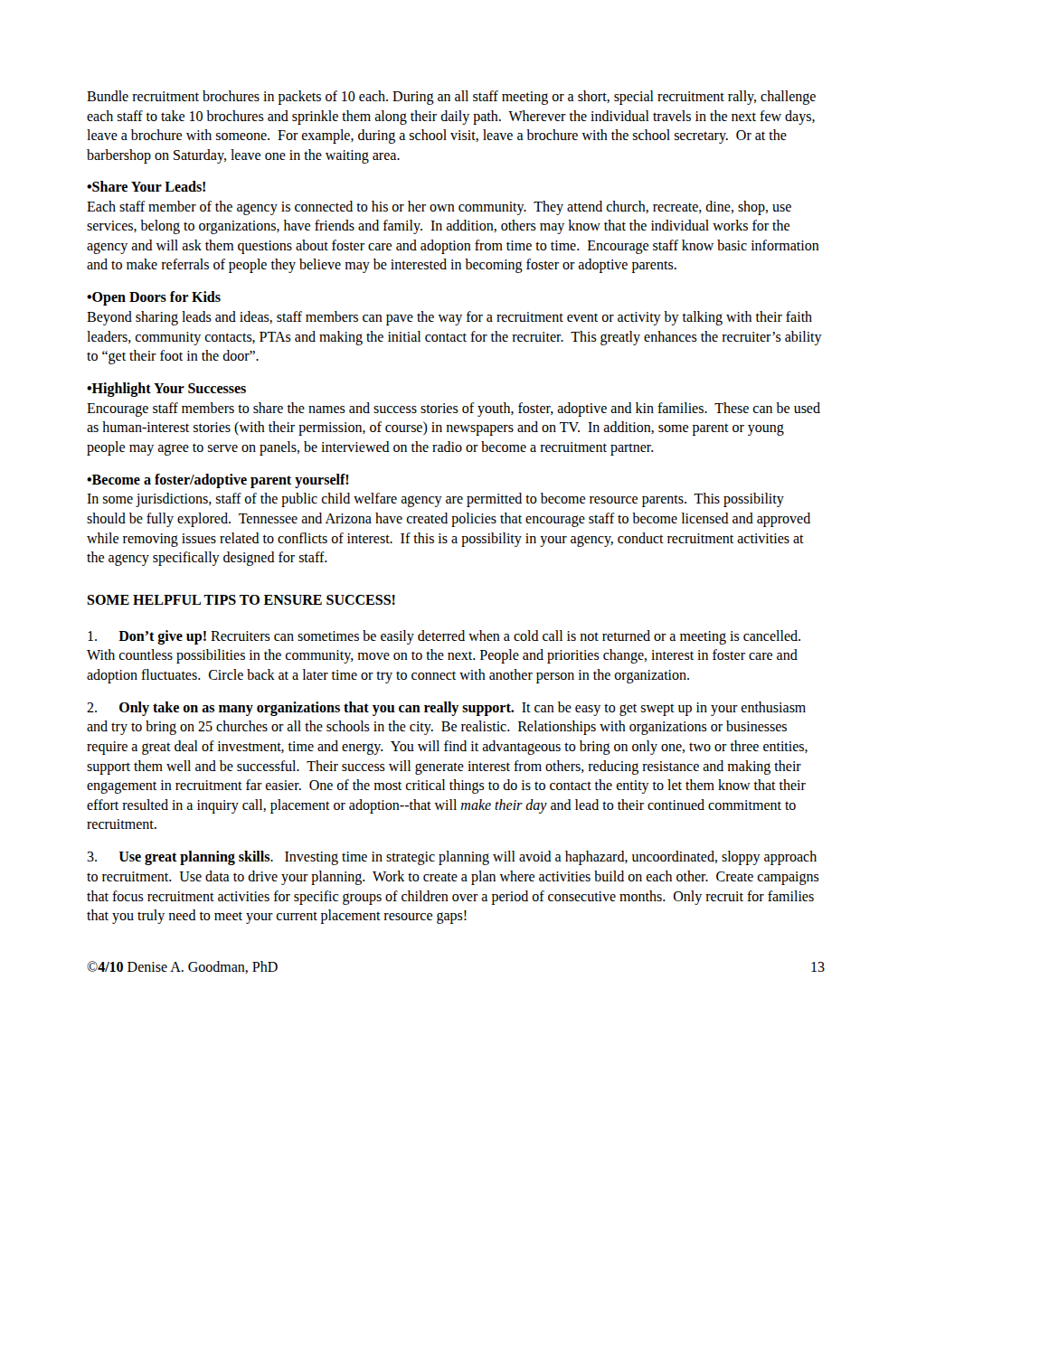Bundle recruitment brochures in packets of 10 each. During an all staff meeting or a short, special recruitment rally, challenge each staff to take 10 brochures and sprinkle them along their daily path. Wherever the individual travels in the next few days, leave a brochure with someone. For example, during a school visit, leave a brochure with the school secretary. Or at the barbershop on Saturday, leave one in the waiting area.
•Share Your Leads!
Each staff member of the agency is connected to his or her own community. They attend church, recreate, dine, shop, use services, belong to organizations, have friends and family. In addition, others may know that the individual works for the agency and will ask them questions about foster care and adoption from time to time. Encourage staff know basic information and to make referrals of people they believe may be interested in becoming foster or adoptive parents.
•Open Doors for Kids
Beyond sharing leads and ideas, staff members can pave the way for a recruitment event or activity by talking with their faith leaders, community contacts, PTAs and making the initial contact for the recruiter. This greatly enhances the recruiter’s ability to “get their foot in the door”.
•Highlight Your Successes
Encourage staff members to share the names and success stories of youth, foster, adoptive and kin families. These can be used as human-interest stories (with their permission, of course) in newspapers and on TV. In addition, some parent or young people may agree to serve on panels, be interviewed on the radio or become a recruitment partner.
•Become a foster/adoptive parent yourself!
In some jurisdictions, staff of the public child welfare agency are permitted to become resource parents. This possibility should be fully explored. Tennessee and Arizona have created policies that encourage staff to become licensed and approved while removing issues related to conflicts of interest. If this is a possibility in your agency, conduct recruitment activities at the agency specifically designed for staff.
SOME HELPFUL TIPS TO ENSURE SUCCESS!
1. Don’t give up! Recruiters can sometimes be easily deterred when a cold call is not returned or a meeting is cancelled. With countless possibilities in the community, move on to the next. People and priorities change, interest in foster care and adoption fluctuates. Circle back at a later time or try to connect with another person in the organization.
2. Only take on as many organizations that you can really support. It can be easy to get swept up in your enthusiasm and try to bring on 25 churches or all the schools in the city. Be realistic. Relationships with organizations or businesses require a great deal of investment, time and energy. You will find it advantageous to bring on only one, two or three entities, support them well and be successful. Their success will generate interest from others, reducing resistance and making their engagement in recruitment far easier. One of the most critical things to do is to contact the entity to let them know that their effort resulted in a inquiry call, placement or adoption--that will make their day and lead to their continued commitment to recruitment.
3. Use great planning skills. Investing time in strategic planning will avoid a haphazard, uncoordinated, sloppy approach to recruitment. Use data to drive your planning. Work to create a plan where activities build on each other. Create campaigns that focus recruitment activities for specific groups of children over a period of consecutive months. Only recruit for families that you truly need to meet your current placement resource gaps!
©4/10 Denise A. Goodman, PhD 13